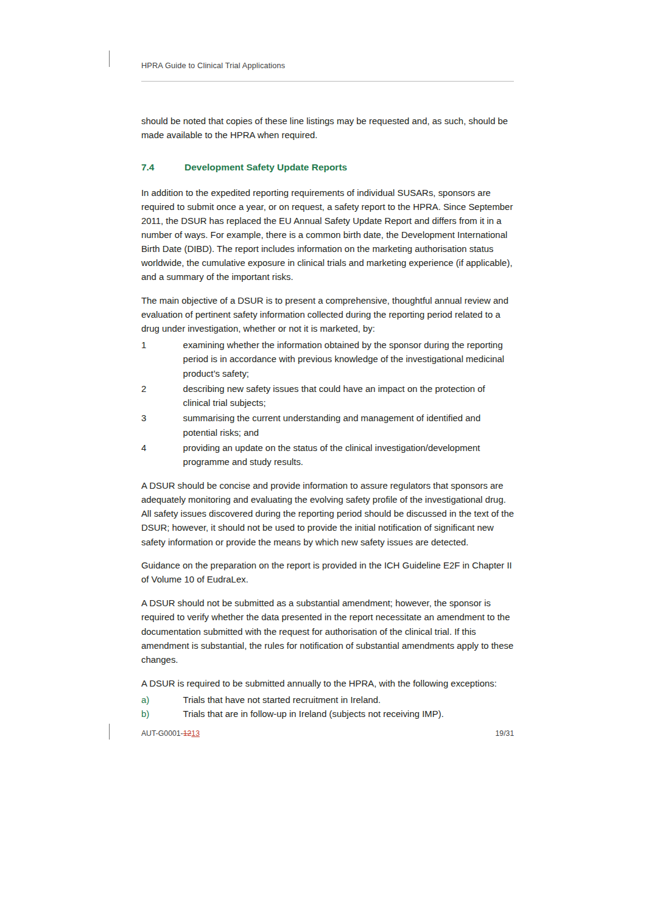HPRA Guide to Clinical Trial Applications
should be noted that copies of these line listings may be requested and, as such, should be made available to the HPRA when required.
7.4 Development Safety Update Reports
In addition to the expedited reporting requirements of individual SUSARs, sponsors are required to submit once a year, or on request, a safety report to the HPRA. Since September 2011, the DSUR has replaced the EU Annual Safety Update Report and differs from it in a number of ways. For example, there is a common birth date, the Development International Birth Date (DIBD). The report includes information on the marketing authorisation status worldwide, the cumulative exposure in clinical trials and marketing experience (if applicable), and a summary of the important risks.
The main objective of a DSUR is to present a comprehensive, thoughtful annual review and evaluation of pertinent safety information collected during the reporting period related to a drug under investigation, whether or not it is marketed, by:
examining whether the information obtained by the sponsor during the reporting period is in accordance with previous knowledge of the investigational medicinal product’s safety;
describing new safety issues that could have an impact on the protection of clinical trial subjects;
summarising the current understanding and management of identified and potential risks; and
providing an update on the status of the clinical investigation/development programme and study results.
A DSUR should be concise and provide information to assure regulators that sponsors are adequately monitoring and evaluating the evolving safety profile of the investigational drug. All safety issues discovered during the reporting period should be discussed in the text of the DSUR; however, it should not be used to provide the initial notification of significant new safety information or provide the means by which new safety issues are detected.
Guidance on the preparation on the report is provided in the ICH Guideline E2F in Chapter II of Volume 10 of EudraLex.
A DSUR should not be submitted as a substantial amendment; however, the sponsor is required to verify whether the data presented in the report necessitate an amendment to the documentation submitted with the request for authorisation of the clinical trial. If this amendment is substantial, the rules for notification of substantial amendments apply to these changes.
A DSUR is required to be submitted annually to the HPRA, with the following exceptions:
Trials that have not started recruitment in Ireland.
Trials that are in follow-up in Ireland (subjects not receiving IMP).
AUT-G0001-1213 19/31